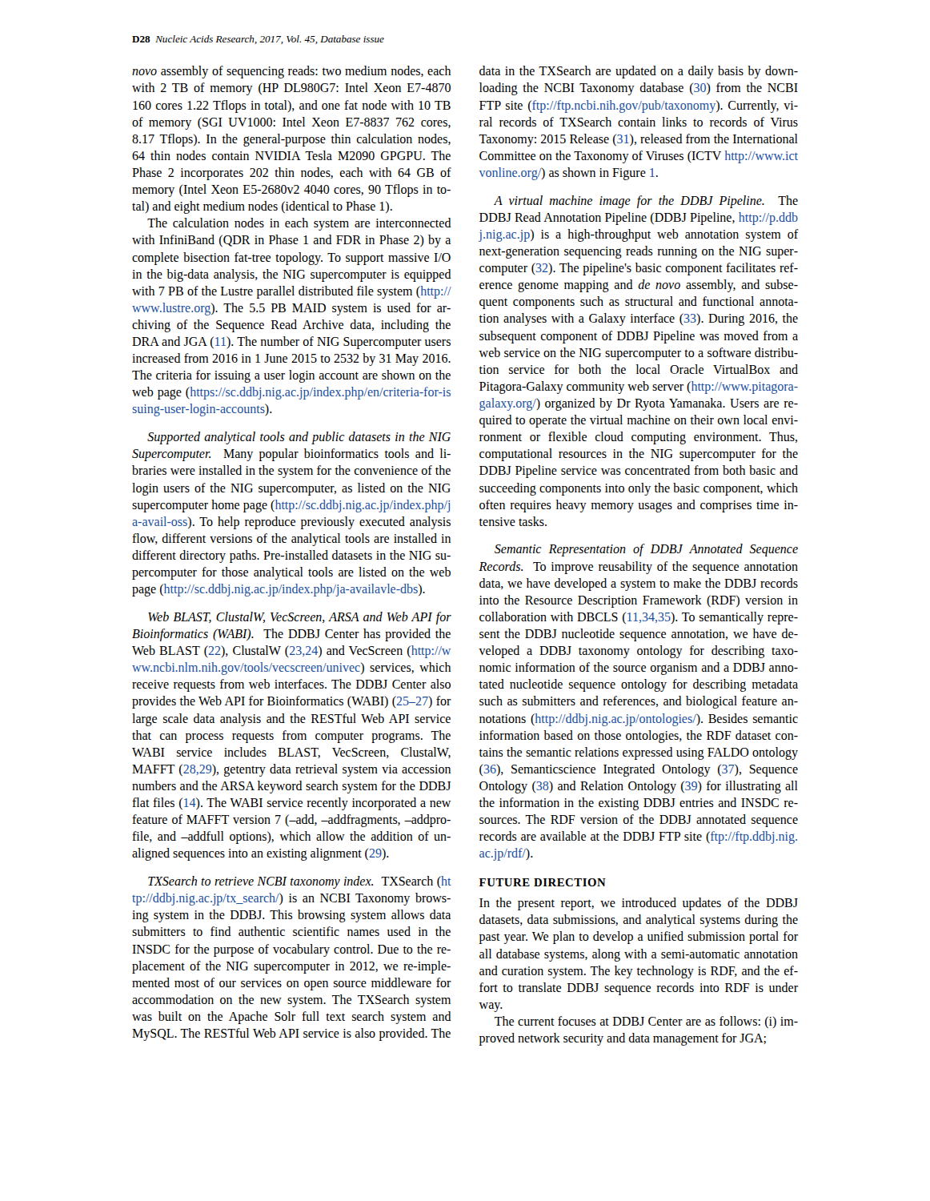D28 Nucleic Acids Research, 2017, Vol. 45, Database issue
novo assembly of sequencing reads: two medium nodes, each with 2 TB of memory (HP DL980G7: Intel Xeon E7-4870 160 cores 1.22 Tflops in total), and one fat node with 10 TB of memory (SGI UV1000: Intel Xeon E7-8837 762 cores, 8.17 Tflops). In the general-purpose thin calculation nodes, 64 thin nodes contain NVIDIA Tesla M2090 GPGPU. The Phase 2 incorporates 202 thin nodes, each with 64 GB of memory (Intel Xeon E5-2680v2 4040 cores, 90 Tflops in total) and eight medium nodes (identical to Phase 1).
The calculation nodes in each system are interconnected with InfiniBand (QDR in Phase 1 and FDR in Phase 2) by a complete bisection fat-tree topology. To support massive I/O in the big-data analysis, the NIG supercomputer is equipped with 7 PB of the Lustre parallel distributed file system (http://www.lustre.org). The 5.5 PB MAID system is used for archiving of the Sequence Read Archive data, including the DRA and JGA (11). The number of NIG Supercomputer users increased from 2016 in 1 June 2015 to 2532 by 31 May 2016. The criteria for issuing a user login account are shown on the web page (https://sc.ddbj.nig.ac.jp/index.php/en/criteria-for-issuing-user-login-accounts).
Supported analytical tools and public datasets in the NIG Supercomputer. Many popular bioinformatics tools and libraries were installed in the system for the convenience of the login users of the NIG supercomputer, as listed on the NIG supercomputer home page (http://sc.ddbj.nig.ac.jp/index.php/ja-avail-oss). To help reproduce previously executed analysis flow, different versions of the analytical tools are installed in different directory paths. Pre-installed datasets in the NIG supercomputer for those analytical tools are listed on the web page (http://sc.ddbj.nig.ac.jp/index.php/ja-availavle-dbs).
Web BLAST, ClustalW, VecScreen, ARSA and Web API for Bioinformatics (WABI). The DDBJ Center has provided the Web BLAST (22), ClustalW (23,24) and VecScreen (http://www.ncbi.nlm.nih.gov/tools/vecscreen/univec) services, which receive requests from web interfaces. The DDBJ Center also provides the Web API for Bioinformatics (WABI) (25–27) for large scale data analysis and the RESTful Web API service that can process requests from computer programs. The WABI service includes BLAST, VecScreen, ClustalW, MAFFT (28,29), getentry data retrieval system via accession numbers and the ARSA keyword search system for the DDBJ flat files (14). The WABI service recently incorporated a new feature of MAFFT version 7 (–add, –addfragments, –addprofile, and –addfull options), which allow the addition of unaligned sequences into an existing alignment (29).
TXSearch to retrieve NCBI taxonomy index. TXSearch (http://ddbj.nig.ac.jp/tx_search/) is an NCBI Taxonomy browsing system in the DDBJ. This browsing system allows data submitters to find authentic scientific names used in the INSDC for the purpose of vocabulary control. Due to the replacement of the NIG supercomputer in 2012, we re-implemented most of our services on open source middleware for accommodation on the new system. The TXSearch system was built on the Apache Solr full text search system and MySQL. The RESTful Web API service is also provided. The data in the TXSearch are updated on a daily basis by downloading the NCBI Taxonomy database (30) from the NCBI FTP site (ftp://ftp.ncbi.nih.gov/pub/taxonomy). Currently, viral records of TXSearch contain links to records of Virus Taxonomy: 2015 Release (31), released from the International Committee on the Taxonomy of Viruses (ICTV http://www.ictvonline.org/) as shown in Figure 1.
A virtual machine image for the DDBJ Pipeline. The DDBJ Read Annotation Pipeline (DDBJ Pipeline, http://p.ddbj.nig.ac.jp) is a high-throughput web annotation system of next-generation sequencing reads running on the NIG supercomputer (32). The pipeline's basic component facilitates reference genome mapping and de novo assembly, and subsequent components such as structural and functional annotation analyses with a Galaxy interface (33). During 2016, the subsequent component of DDBJ Pipeline was moved from a web service on the NIG supercomputer to a software distribution service for both the local Oracle VirtualBox and Pitagora-Galaxy community web server (http://www.pitagora-galaxy.org/) organized by Dr Ryota Yamanaka. Users are required to operate the virtual machine on their own local environment or flexible cloud computing environment. Thus, computational resources in the NIG supercomputer for the DDBJ Pipeline service was concentrated from both basic and succeeding components into only the basic component, which often requires heavy memory usages and comprises time intensive tasks.
Semantic Representation of DDBJ Annotated Sequence Records. To improve reusability of the sequence annotation data, we have developed a system to make the DDBJ records into the Resource Description Framework (RDF) version in collaboration with DBCLS (11,34,35). To semantically represent the DDBJ nucleotide sequence annotation, we have developed a DDBJ taxonomy ontology for describing taxonomic information of the source organism and a DDBJ annotated nucleotide sequence ontology for describing metadata such as submitters and references, and biological feature annotations (http://ddbj.nig.ac.jp/ontologies/). Besides semantic information based on those ontologies, the RDF dataset contains the semantic relations expressed using FALDO ontology (36), Semanticscience Integrated Ontology (37), Sequence Ontology (38) and Relation Ontology (39) for illustrating all the information in the existing DDBJ entries and INSDC resources. The RDF version of the DDBJ annotated sequence records are available at the DDBJ FTP site (ftp://ftp.ddbj.nig.ac.jp/rdf/).
Future direction
In the present report, we introduced updates of the DDBJ datasets, data submissions, and analytical systems during the past year. We plan to develop a unified submission portal for all database systems, along with a semi-automatic annotation and curation system. The key technology is RDF, and the effort to translate DDBJ sequence records into RDF is under way.
The current focuses at DDBJ Center are as follows: (i) improved network security and data management for JGA;